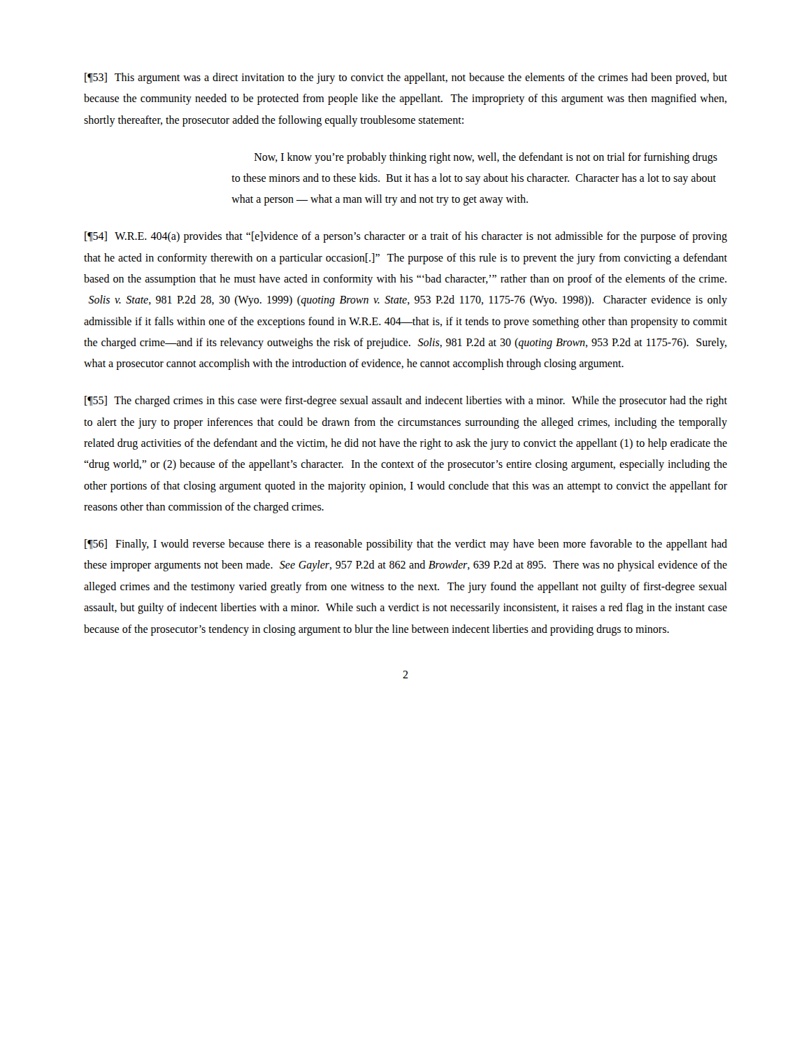[¶53] This argument was a direct invitation to the jury to convict the appellant, not because the elements of the crimes had been proved, but because the community needed to be protected from people like the appellant. The impropriety of this argument was then magnified when, shortly thereafter, the prosecutor added the following equally troublesome statement:
Now, I know you’re probably thinking right now, well, the defendant is not on trial for furnishing drugs to these minors and to these kids. But it has a lot to say about his character. Character has a lot to say about what a person — what a man will try and not try to get away with.
[¶54] W.R.E. 404(a) provides that “[e]vidence of a person’s character or a trait of his character is not admissible for the purpose of proving that he acted in conformity therewith on a particular occasion[.]” The purpose of this rule is to prevent the jury from convicting a defendant based on the assumption that he must have acted in conformity with his “‘bad character,’” rather than on proof of the elements of the crime. Solis v. State, 981 P.2d 28, 30 (Wyo. 1999) (quoting Brown v. State, 953 P.2d 1170, 1175-76 (Wyo. 1998)). Character evidence is only admissible if it falls within one of the exceptions found in W.R.E. 404—that is, if it tends to prove something other than propensity to commit the charged crime—and if its relevancy outweighs the risk of prejudice. Solis, 981 P.2d at 30 (quoting Brown, 953 P.2d at 1175-76). Surely, what a prosecutor cannot accomplish with the introduction of evidence, he cannot accomplish through closing argument.
[¶55] The charged crimes in this case were first-degree sexual assault and indecent liberties with a minor. While the prosecutor had the right to alert the jury to proper inferences that could be drawn from the circumstances surrounding the alleged crimes, including the temporally related drug activities of the defendant and the victim, he did not have the right to ask the jury to convict the appellant (1) to help eradicate the “drug world,” or (2) because of the appellant’s character. In the context of the prosecutor’s entire closing argument, especially including the other portions of that closing argument quoted in the majority opinion, I would conclude that this was an attempt to convict the appellant for reasons other than commission of the charged crimes.
[¶56] Finally, I would reverse because there is a reasonable possibility that the verdict may have been more favorable to the appellant had these improper arguments not been made. See Gayler, 957 P.2d at 862 and Browder, 639 P.2d at 895. There was no physical evidence of the alleged crimes and the testimony varied greatly from one witness to the next. The jury found the appellant not guilty of first-degree sexual assault, but guilty of indecent liberties with a minor. While such a verdict is not necessarily inconsistent, it raises a red flag in the instant case because of the prosecutor’s tendency in closing argument to blur the line between indecent liberties and providing drugs to minors.
2